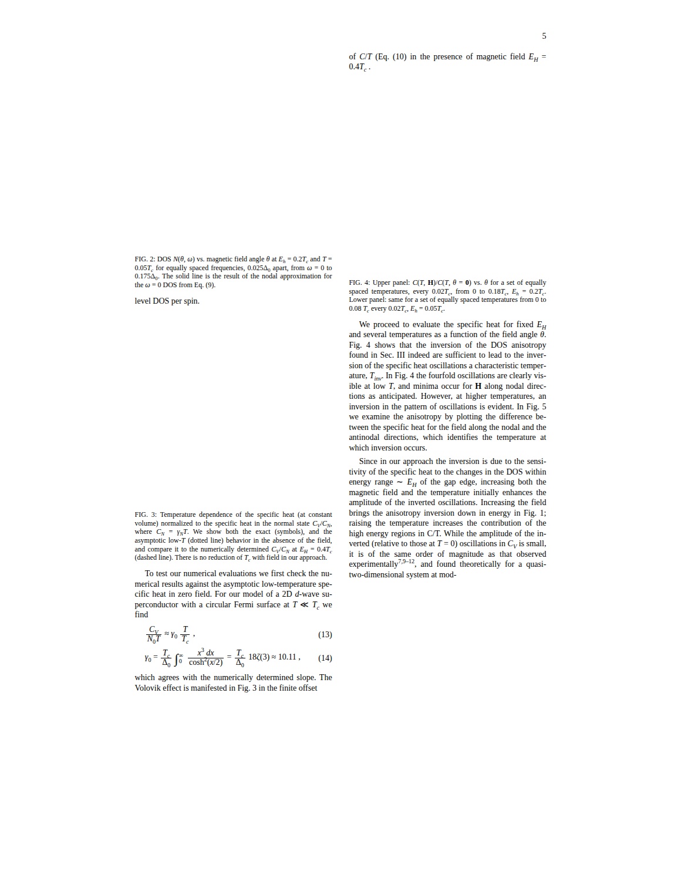5
FIG. 2: DOS N(θ, ω) vs. magnetic field angle θ at Eh = 0.2Tc and T = 0.05Tc for equally spaced frequencies, 0.025Δ0 apart, from ω = 0 to 0.175Δ0. The solid line is the result of the nodal approximation for the ω = 0 DOS from Eq. (9).
level DOS per spin.
FIG. 3: Temperature dependence of the specific heat (at constant volume) normalized to the specific heat in the normal state CV/CN, where CN = γNT. We show both the exact (symbols), and the asymptotic low-T (dotted line) behavior in the absence of the field, and compare it to the numerically determined CV/CN at EH = 0.4Tc (dashed line). There is no reduction of Tc with field in our approach.
To test our numerical evaluations we first check the numerical results against the asymptotic low-temperature specific heat in zero field. For our model of a 2D d-wave superconductor with a circular Fermi surface at T ≪ Tc we find
CV N0T ≈ γ0 TTc ,
(13)
γ0 = Tc Δ0 ∫∞0 x3 dx cosh2(x/2) = Tc Δ0 18ζ(3) ≈ 10.11 ,
(14)
which agrees with the numerically determined slope. The Volovik effect is manifested in Fig. 3 in the finite offset
of C/T (Eq. (10) in the presence of magnetic field EH = 0.4Tc .
FIG. 4: Upper panel: C(T, H)/C(T, θ = 0) vs. θ for a set of equally spaced temperatures, every 0.02Tc, from 0 to 0.18Tc, Eh = 0.2Tc. Lower panel: same for a set of equally spaced temperatures from 0 to 0.08 Tc every 0.02Tc, Eh = 0.05Tc.
We proceed to evaluate the specific heat for fixed EH and several temperatures as a function of the field angle θ. Fig. 4 shows that the inversion of the DOS anisotropy found in Sec. III indeed are sufficient to lead to the inversion of the specific heat oscillations a characteristic temperature, Tinv. In Fig. 4 the fourfold oscillations are clearly visible at low T, and minima occur for H along nodal directions as anticipated. However, at higher temperatures, an inversion in the pattern of oscillations is evident. In Fig. 5 we examine the anisotropy by plotting the difference between the specific heat for the field along the nodal and the antinodal directions, which identifies the temperature at which inversion occurs.
Since in our approach the inversion is due to the sensitivity of the specific heat to the changes in the DOS within energy range ∼ EH of the gap edge, increasing both the magnetic field and the temperature initially enhances the amplitude of the inverted oscillations. Increasing the field brings the anisotropy inversion down in energy in Fig. 1; raising the temperature increases the contribution of the high energy regions in C/T. While the amplitude of the inverted (relative to those at T = 0) oscillations in CV is small, it is of the same order of magnitude as that observed experimentally7,9–12, and found theoretically for a quasi-two-dimensional system at mod-